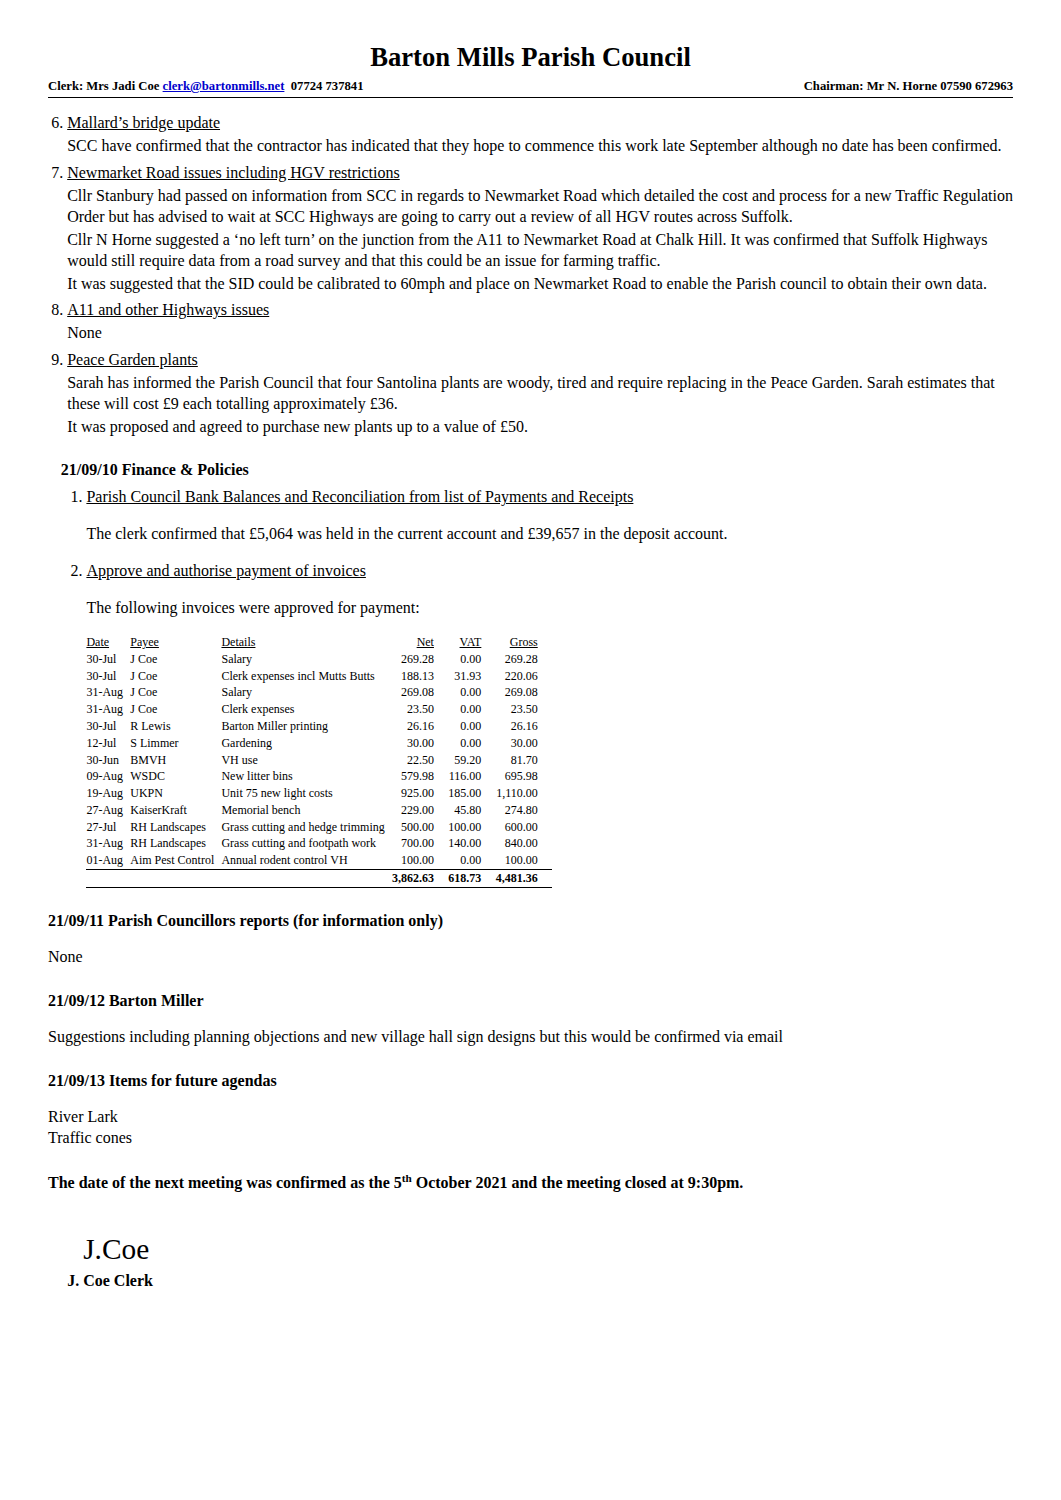Barton Mills Parish Council
Clerk: Mrs Jadi Coe clerk@bartonmills.net 07724 737841
Chairman: Mr N. Horne 07590 672963
Mallard’s bridge update
SCC have confirmed that the contractor has indicated that they hope to commence this work late September although no date has been confirmed.
Newmarket Road issues including HGV restrictions
Cllr Stanbury had passed on information from SCC in regards to Newmarket Road which detailed the cost and process for a new Traffic Regulation Order but has advised to wait at SCC Highways are going to carry out a review of all HGV routes across Suffolk.
Cllr N Horne suggested a ‘no left turn’ on the junction from the A11 to Newmarket Road at Chalk Hill. It was confirmed that Suffolk Highways would still require data from a road survey and that this could be an issue for farming traffic.
It was suggested that the SID could be calibrated to 60mph and place on Newmarket Road to enable the Parish council to obtain their own data.
A11 and other Highways issues
None
Peace Garden plants
Sarah has informed the Parish Council that four Santolina plants are woody, tired and require replacing in the Peace Garden. Sarah estimates that these will cost £9 each totalling approximately £36.
It was proposed and agreed to purchase new plants up to a value of £50.
21/09/10 Finance & Policies
Parish Council Bank Balances and Reconciliation from list of Payments and Receipts
The clerk confirmed that £5,064 was held in the current account and £39,657 in the deposit account.
Approve and authorise payment of invoices
The following invoices were approved for payment:
| Date | Payee | Details | Net | VAT | Gross |
| --- | --- | --- | --- | --- | --- |
| 30-Jul | J Coe | Salary | 269.28 | 0.00 | 269.28 |
| 30-Jul | J Coe | Clerk expenses incl Mutts Butts | 188.13 | 31.93 | 220.06 |
| 31-Aug | J Coe | Salary | 269.08 | 0.00 | 269.08 |
| 31-Aug | J Coe | Clerk expenses | 23.50 | 0.00 | 23.50 |
| 30-Jul | R Lewis | Barton Miller printing | 26.16 | 0.00 | 26.16 |
| 12-Jul | S Limmer | Gardening | 30.00 | 0.00 | 30.00 |
| 30-Jun | BMVH | VH use | 22.50 | 59.20 | 81.70 |
| 09-Aug | WSDC | New litter bins | 579.98 | 116.00 | 695.98 |
| 19-Aug | UKPN | Unit 75 new light costs | 925.00 | 185.00 | 1,110.00 |
| 27-Aug | KaiserKraft | Memorial bench | 229.00 | 45.80 | 274.80 |
| 27-Jul | RH Landscapes | Grass cutting and hedge trimming | 500.00 | 100.00 | 600.00 |
| 31-Aug | RH Landscapes | Grass cutting and footpath work | 700.00 | 140.00 | 840.00 |
| 01-Aug | Aim Pest Control | Annual rodent control VH | 100.00 | 0.00 | 100.00 |
| | | | 3,862.63 | 618.73 | 4,481.36 |
21/09/11 Parish Councillors reports (for information only)
None
21/09/12 Barton Miller
Suggestions including planning objections and new village hall sign designs but this would be confirmed via email
21/09/13 Items for future agendas
River Lark
Traffic cones
The date of the next meeting was confirmed as the 5th October 2021 and the meeting closed at 9:30pm.
J.Coe
J. Coe Clerk